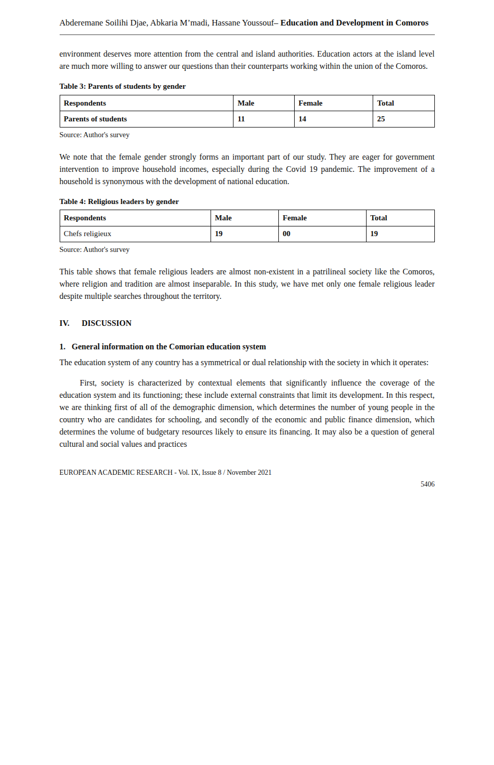Abderemane Soilihi Djae, Abkaria M’madi, Hassane Youssouf– Education and Development in Comoros
environment deserves more attention from the central and island authorities. Education actors at the island level are much more willing to answer our questions than their counterparts working within the union of the Comoros.
Table 3: Parents of students by gender
| Respondents | Male | Female | Total |
| --- | --- | --- | --- |
| Parents of students | 11 | 14 | 25 |
Source: Author's survey
We note that the female gender strongly forms an important part of our study. They are eager for government intervention to improve household incomes, especially during the Covid 19 pandemic. The improvement of a household is synonymous with the development of national education.
Table 4: Religious leaders by gender
| Respondents | Male | Female | Total |
| --- | --- | --- | --- |
| Chefs religieux | 19 | 00 | 19 |
Source: Author's survey
This table shows that female religious leaders are almost non-existent in a patrilineal society like the Comoros, where religion and tradition are almost inseparable. In this study, we have met only one female religious leader despite multiple searches throughout the territory.
IV. DISCUSSION
1. General information on the Comorian education system
The education system of any country has a symmetrical or dual relationship with the society in which it operates:
First, society is characterized by contextual elements that significantly influence the coverage of the education system and its functioning; these include external constraints that limit its development. In this respect, we are thinking first of all of the demographic dimension, which determines the number of young people in the country who are candidates for schooling, and secondly of the economic and public finance dimension, which determines the volume of budgetary resources likely to ensure its financing. It may also be a question of general cultural and social values and practices
EUROPEAN ACADEMIC RESEARCH - Vol. IX, Issue 8 / November 2021
5406